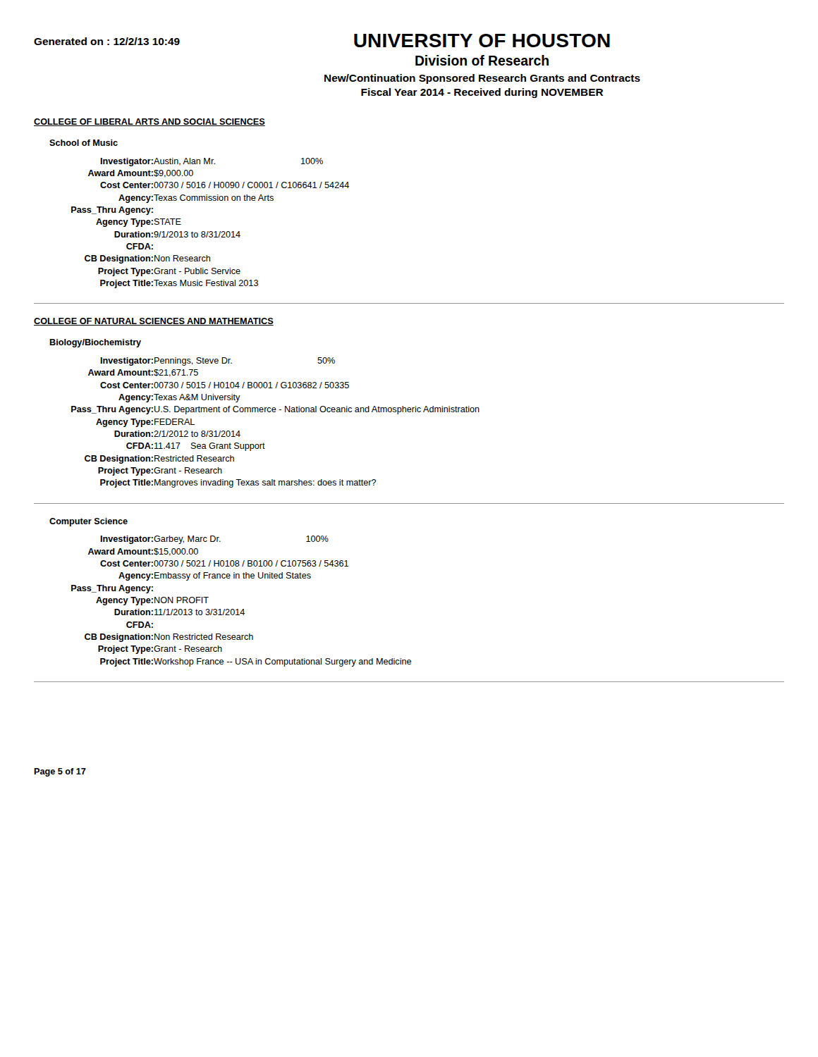Generated on : 12/2/13 10:49
UNIVERSITY OF HOUSTON
Division of Research
New/Continuation Sponsored Research Grants and Contracts
Fiscal Year 2014 - Received during NOVEMBER
COLLEGE OF LIBERAL ARTS AND SOCIAL SCIENCES
School of Music
| Investigator: | Austin, Alan Mr. 100% |
| Award Amount: | $9,000.00 |
| Cost Center: | 00730 / 5016 / H0090 / C0001 / C106641 / 54244 |
| Agency: | Texas Commission on the Arts |
| Pass_Thru Agency: | |
| Agency Type: | STATE |
| Duration: | 9/1/2013 to 8/31/2014 |
| CFDA: | |
| CB Designation: | Non Research |
| Project Type: | Grant - Public Service |
| Project Title: | Texas Music Festival 2013 |
COLLEGE OF NATURAL SCIENCES AND MATHEMATICS
Biology/Biochemistry
| Investigator: | Pennings, Steve Dr. 50% |
| Award Amount: | $21,671.75 |
| Cost Center: | 00730 / 5015 / H0104 / B0001 / G103682 / 50335 |
| Agency: | Texas A&M University |
| Pass_Thru Agency: | U.S. Department of Commerce - National Oceanic and Atmospheric Administration |
| Agency Type: | FEDERAL |
| Duration: | 2/1/2012 to 8/31/2014 |
| CFDA: | 11.417 Sea Grant Support |
| CB Designation: | Restricted Research |
| Project Type: | Grant - Research |
| Project Title: | Mangroves invading Texas salt marshes: does it matter? |
Computer Science
| Investigator: | Garbey, Marc Dr. 100% |
| Award Amount: | $15,000.00 |
| Cost Center: | 00730 / 5021 / H0108 / B0100 / C107563 / 54361 |
| Agency: | Embassy of France in the United States |
| Pass_Thru Agency: | |
| Agency Type: | NON PROFIT |
| Duration: | 11/1/2013 to 3/31/2014 |
| CFDA: | |
| CB Designation: | Non Restricted Research |
| Project Type: | Grant - Research |
| Project Title: | Workshop France -- USA in Computational Surgery and Medicine |
Page 5 of 17